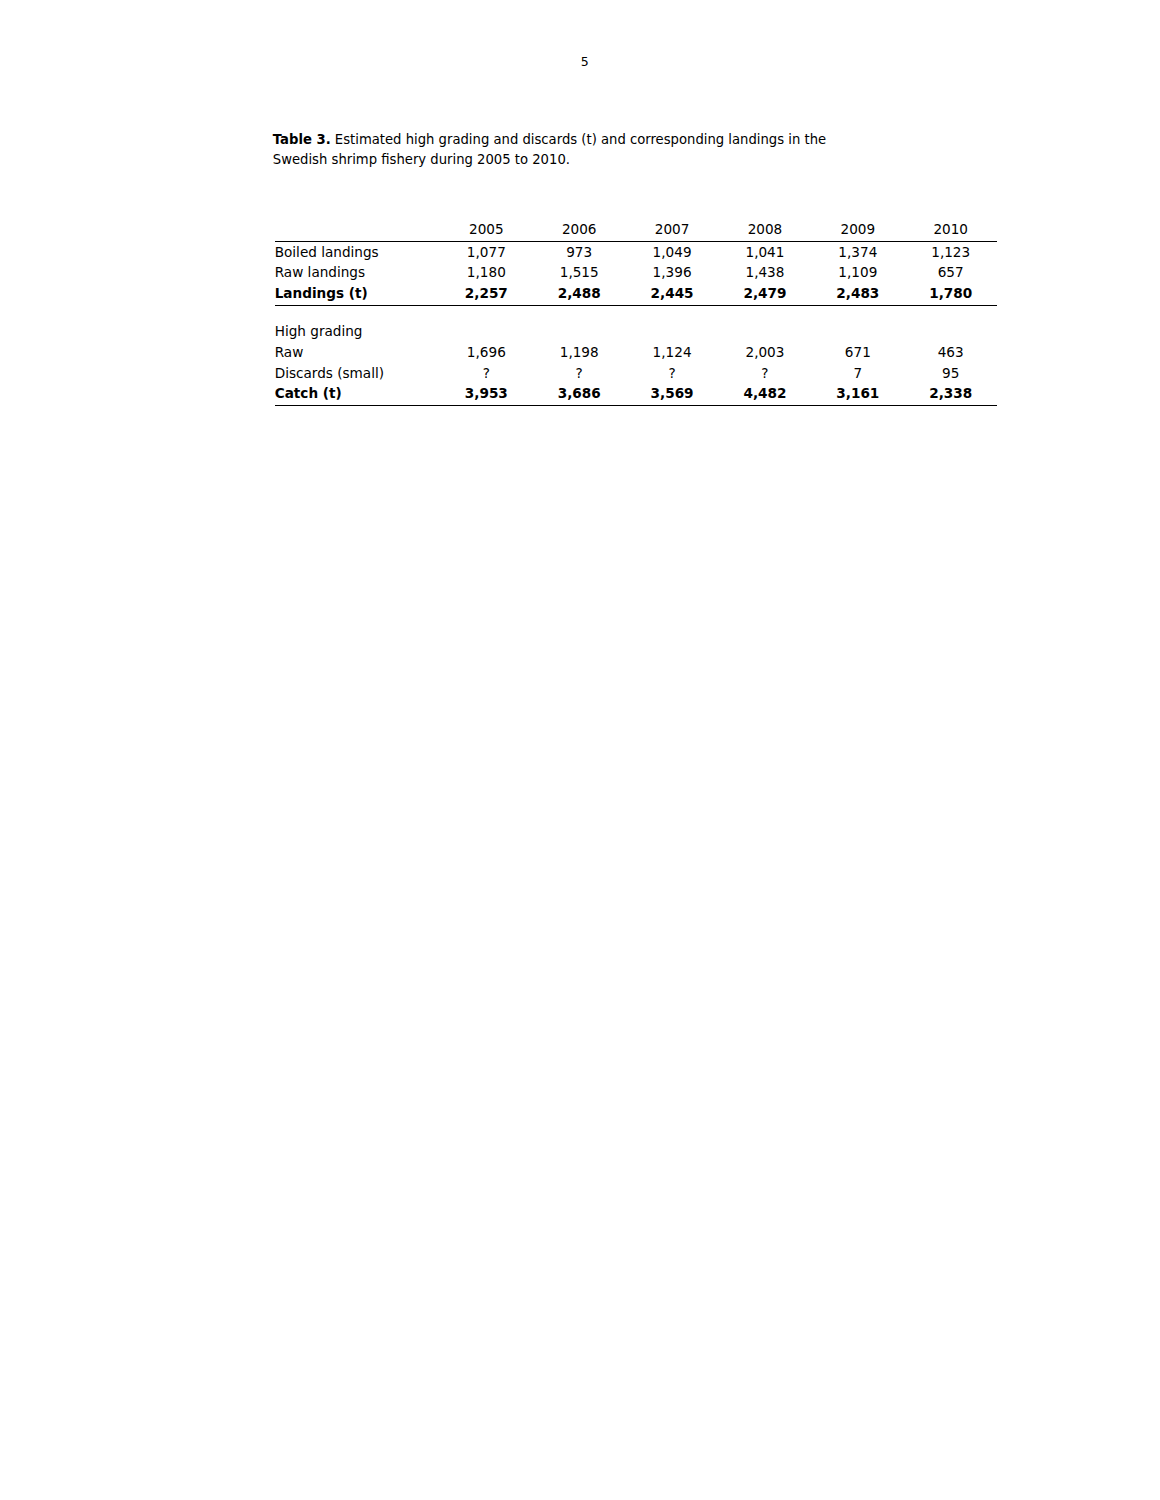5
Table 3. Estimated high grading and discards (t) and corresponding landings in the Swedish shrimp fishery during 2005 to 2010.
| | 2005 | 2006 | 2007 | 2008 | 2009 | 2010 |
| --- | --- | --- | --- | --- | --- | --- |
| Boiled landings | 1,077 | 973 | 1,049 | 1,041 | 1,374 | 1,123 |
| Raw landings | 1,180 | 1,515 | 1,396 | 1,438 | 1,109 | 657 |
| Landings (t) | 2,257 | 2,488 | 2,445 | 2,479 | 2,483 | 1,780 |
| High grading | | | | | | |
| Raw | 1,696 | 1,198 | 1,124 | 2,003 | 671 | 463 |
| Discards (small) | ? | ? | ? | ? | 7 | 95 |
| Catch (t) | 3,953 | 3,686 | 3,569 | 4,482 | 3,161 | 2,338 |